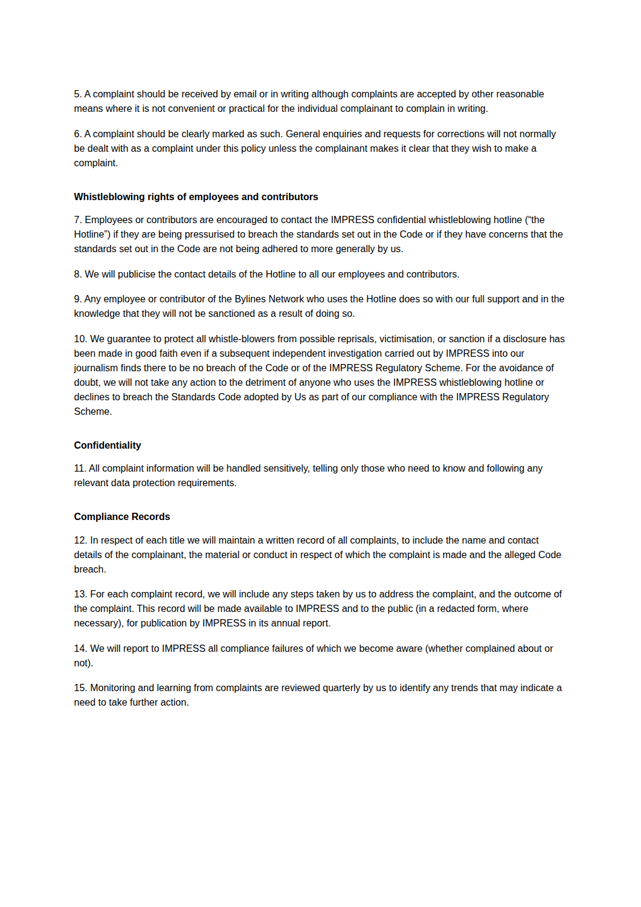5. A complaint should be received by email or in writing although complaints are accepted by other reasonable means where it is not convenient or practical for the individual complainant to complain in writing.
6. A complaint should be clearly marked as such. General enquiries and requests for corrections will not normally be dealt with as a complaint under this policy unless the complainant makes it clear that they wish to make a complaint.
Whistleblowing rights of employees and contributors
7. Employees or contributors are encouraged to contact the IMPRESS confidential whistleblowing hotline (“the Hotline”) if they are being pressurised to breach the standards set out in the Code or if they have concerns that the standards set out in the Code are not being adhered to more generally by us.
8. We will publicise the contact details of the Hotline to all our employees and contributors.
9. Any employee or contributor of the Bylines Network who uses the Hotline does so with our full support and in the knowledge that they will not be sanctioned as a result of doing so.
10. We guarantee to protect all whistle-blowers from possible reprisals, victimisation, or sanction if a disclosure has been made in good faith even if a subsequent independent investigation carried out by IMPRESS into our journalism finds there to be no breach of the Code or of the IMPRESS Regulatory Scheme. For the avoidance of doubt, we will not take any action to the detriment of anyone who uses the IMPRESS whistleblowing hotline or declines to breach the Standards Code adopted by Us as part of our compliance with the IMPRESS Regulatory Scheme.
Confidentiality
11. All complaint information will be handled sensitively, telling only those who need to know and following any relevant data protection requirements.
Compliance Records
12. In respect of each title we will maintain a written record of all complaints, to include the name and contact details of the complainant, the material or conduct in respect of which the complaint is made and the alleged Code breach.
13. For each complaint record, we will include any steps taken by us to address the complaint, and the outcome of the complaint. This record will be made available to IMPRESS and to the public (in a redacted form, where necessary), for publication by IMPRESS in its annual report.
14. We will report to IMPRESS all compliance failures of which we become aware (whether complained about or not).
15. Monitoring and learning from complaints are reviewed quarterly by us to identify any trends that may indicate a need to take further action.